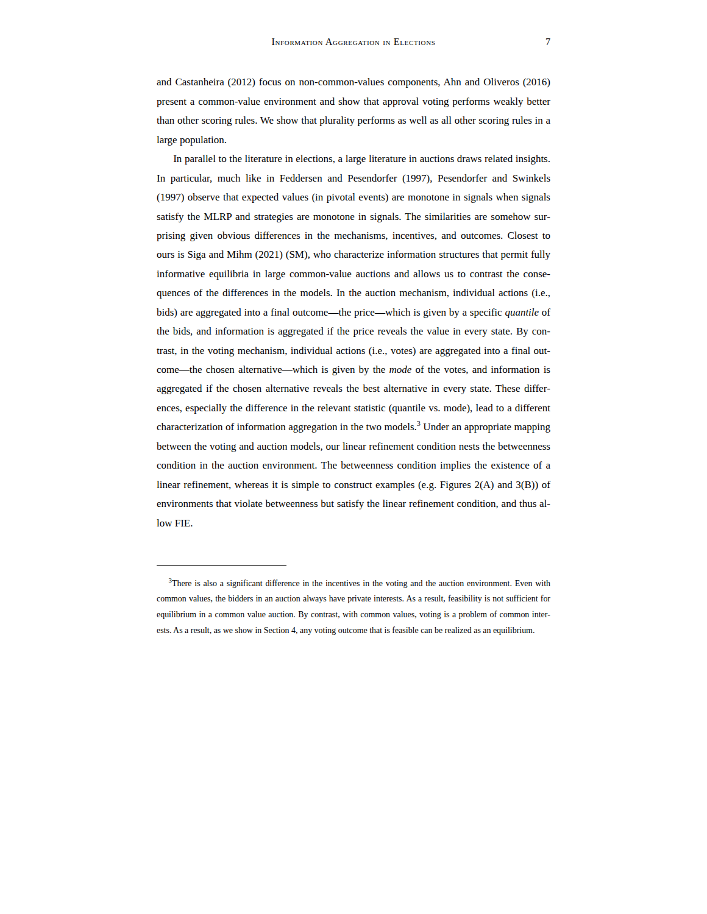Information Aggregation in Elections 7
and Castanheira (2012) focus on non-common-values components, Ahn and Oliveros (2016) present a common-value environment and show that approval voting performs weakly better than other scoring rules. We show that plurality performs as well as all other scoring rules in a large population.
In parallel to the literature in elections, a large literature in auctions draws related insights. In particular, much like in Feddersen and Pesendorfer (1997), Pesendorfer and Swinkels (1997) observe that expected values (in pivotal events) are monotone in signals when signals satisfy the MLRP and strategies are monotone in signals. The similarities are somehow surprising given obvious differences in the mechanisms, incentives, and outcomes. Closest to ours is Siga and Mihm (2021) (SM), who characterize information structures that permit fully informative equilibria in large common-value auctions and allows us to contrast the consequences of the differences in the models. In the auction mechanism, individual actions (i.e., bids) are aggregated into a final outcome—the price—which is given by a specific quantile of the bids, and information is aggregated if the price reveals the value in every state. By contrast, in the voting mechanism, individual actions (i.e., votes) are aggregated into a final outcome—the chosen alternative—which is given by the mode of the votes, and information is aggregated if the chosen alternative reveals the best alternative in every state. These differences, especially the difference in the relevant statistic (quantile vs. mode), lead to a different characterization of information aggregation in the two models.3 Under an appropriate mapping between the voting and auction models, our linear refinement condition nests the betweenness condition in the auction environment. The betweenness condition implies the existence of a linear refinement, whereas it is simple to construct examples (e.g. Figures 2(A) and 3(B)) of environments that violate betweenness but satisfy the linear refinement condition, and thus allow FIE.
3 There is also a significant difference in the incentives in the voting and the auction environment. Even with common values, the bidders in an auction always have private interests. As a result, feasibility is not sufficient for equilibrium in a common value auction. By contrast, with common values, voting is a problem of common interests. As a result, as we show in Section 4, any voting outcome that is feasible can be realized as an equilibrium.